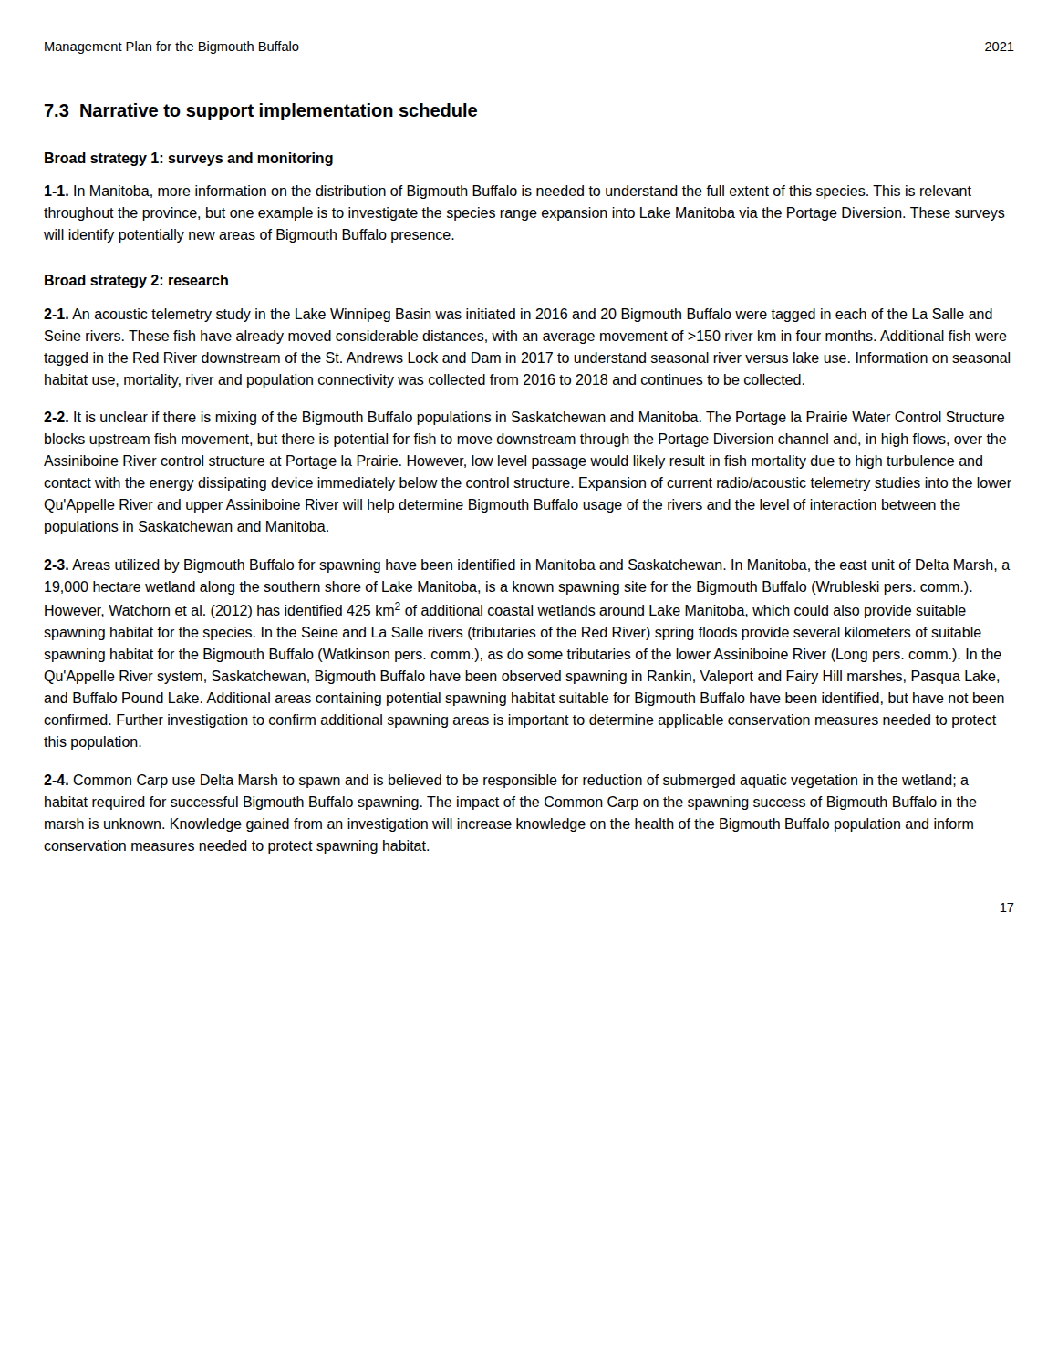Management Plan for the Bigmouth Buffalo 2021
7.3 Narrative to support implementation schedule
Broad strategy 1: surveys and monitoring
1-1. In Manitoba, more information on the distribution of Bigmouth Buffalo is needed to understand the full extent of this species. This is relevant throughout the province, but one example is to investigate the species range expansion into Lake Manitoba via the Portage Diversion. These surveys will identify potentially new areas of Bigmouth Buffalo presence.
Broad strategy 2: research
2-1. An acoustic telemetry study in the Lake Winnipeg Basin was initiated in 2016 and 20 Bigmouth Buffalo were tagged in each of the La Salle and Seine rivers. These fish have already moved considerable distances, with an average movement of >150 river km in four months. Additional fish were tagged in the Red River downstream of the St. Andrews Lock and Dam in 2017 to understand seasonal river versus lake use. Information on seasonal habitat use, mortality, river and population connectivity was collected from 2016 to 2018 and continues to be collected.
2-2. It is unclear if there is mixing of the Bigmouth Buffalo populations in Saskatchewan and Manitoba. The Portage la Prairie Water Control Structure blocks upstream fish movement, but there is potential for fish to move downstream through the Portage Diversion channel and, in high flows, over the Assiniboine River control structure at Portage la Prairie. However, low level passage would likely result in fish mortality due to high turbulence and contact with the energy dissipating device immediately below the control structure. Expansion of current radio/acoustic telemetry studies into the lower Qu'Appelle River and upper Assiniboine River will help determine Bigmouth Buffalo usage of the rivers and the level of interaction between the populations in Saskatchewan and Manitoba.
2-3. Areas utilized by Bigmouth Buffalo for spawning have been identified in Manitoba and Saskatchewan. In Manitoba, the east unit of Delta Marsh, a 19,000 hectare wetland along the southern shore of Lake Manitoba, is a known spawning site for the Bigmouth Buffalo (Wrubleski pers. comm.). However, Watchorn et al. (2012) has identified 425 km2 of additional coastal wetlands around Lake Manitoba, which could also provide suitable spawning habitat for the species. In the Seine and La Salle rivers (tributaries of the Red River) spring floods provide several kilometers of suitable spawning habitat for the Bigmouth Buffalo (Watkinson pers. comm.), as do some tributaries of the lower Assiniboine River (Long pers. comm.). In the Qu'Appelle River system, Saskatchewan, Bigmouth Buffalo have been observed spawning in Rankin, Valeport and Fairy Hill marshes, Pasqua Lake, and Buffalo Pound Lake. Additional areas containing potential spawning habitat suitable for Bigmouth Buffalo have been identified, but have not been confirmed. Further investigation to confirm additional spawning areas is important to determine applicable conservation measures needed to protect this population.
2-4. Common Carp use Delta Marsh to spawn and is believed to be responsible for reduction of submerged aquatic vegetation in the wetland; a habitat required for successful Bigmouth Buffalo spawning. The impact of the Common Carp on the spawning success of Bigmouth Buffalo in the marsh is unknown. Knowledge gained from an investigation will increase knowledge on the health of the Bigmouth Buffalo population and inform conservation measures needed to protect spawning habitat.
17